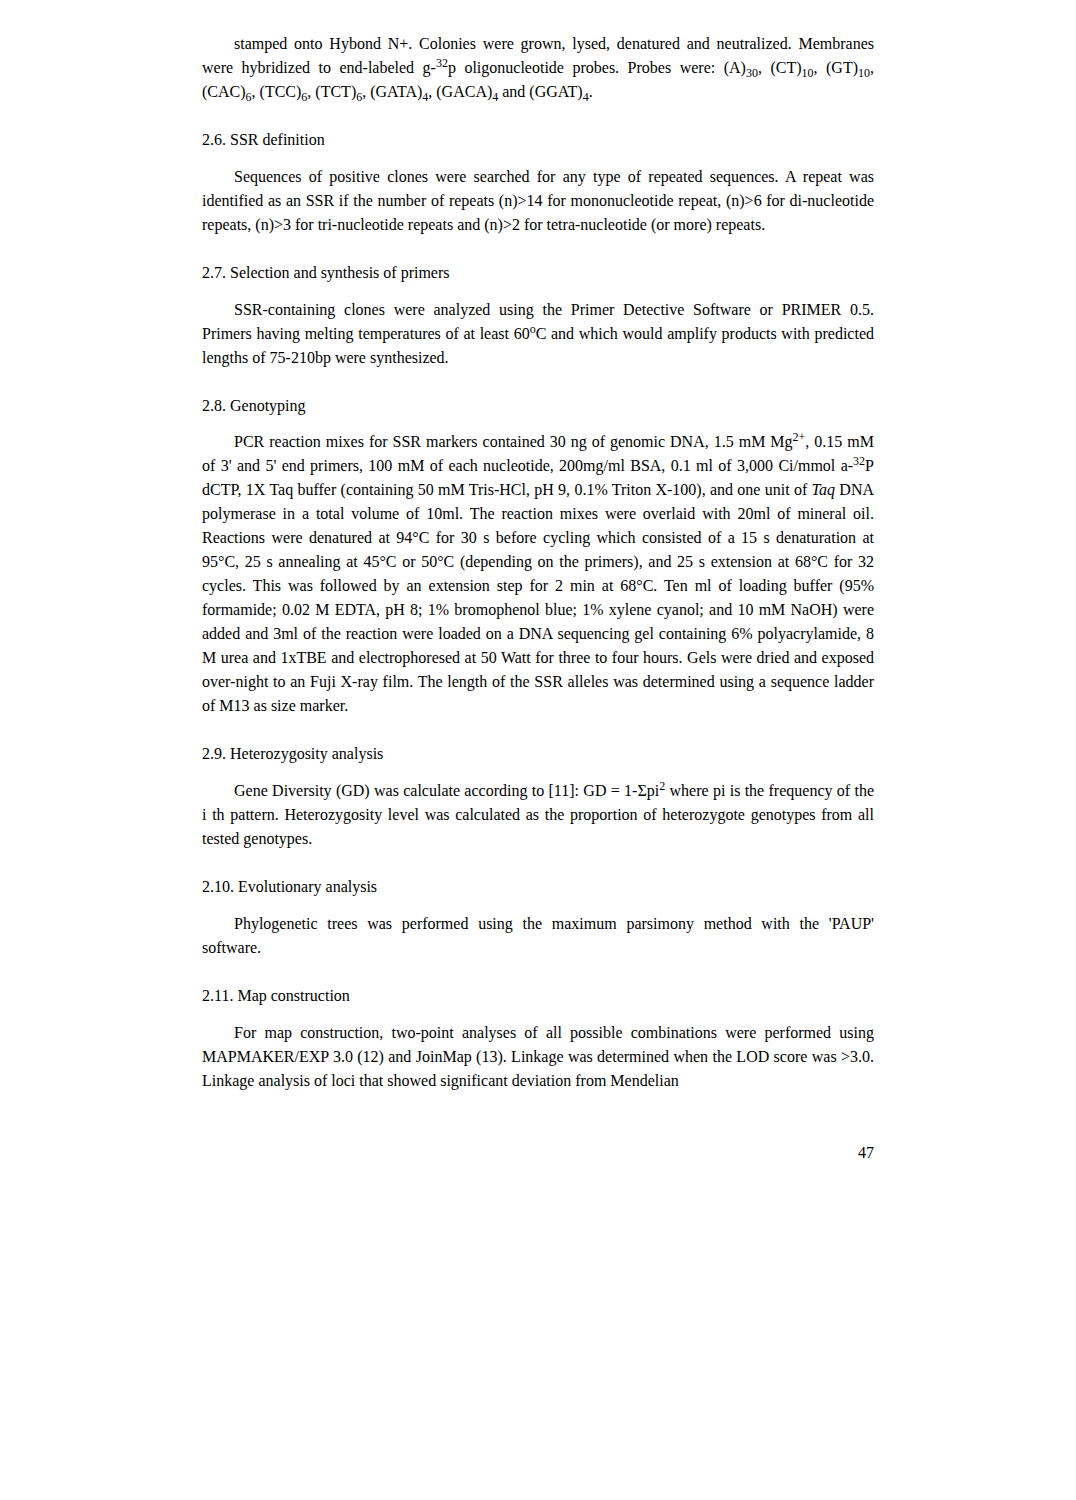stamped onto Hybond N+. Colonies were grown, lysed, denatured and neutralized. Membranes were hybridized to end-labeled g-32p oligonucleotide probes. Probes were: (A)30, (CT)10, (GT)10, (CAC)6, (TCC)6, (TCT)6, (GATA)4, (GACA)4 and (GGAT)4.
2.6. SSR definition
Sequences of positive clones were searched for any type of repeated sequences. A repeat was identified as an SSR if the number of repeats (n)>14 for mononucleotide repeat, (n)>6 for di-nucleotide repeats, (n)>3 for tri-nucleotide repeats and (n)>2 for tetra-nucleotide (or more) repeats.
2.7. Selection and synthesis of primers
SSR-containing clones were analyzed using the Primer Detective Software or PRIMER 0.5. Primers having melting temperatures of at least 60oC and which would amplify products with predicted lengths of 75-210bp were synthesized.
2.8. Genotyping
PCR reaction mixes for SSR markers contained 30 ng of genomic DNA, 1.5 mM Mg2+, 0.15 mM of 3' and 5' end primers, 100 mM of each nucleotide, 200mg/ml BSA, 0.1 ml of 3,000 Ci/mmol a-32P dCTP, 1X Taq buffer (containing 50 mM Tris-HCl, pH 9, 0.1% Triton X-100), and one unit of Taq DNA polymerase in a total volume of 10ml. The reaction mixes were overlaid with 20ml of mineral oil. Reactions were denatured at 94°C for 30 s before cycling which consisted of a 15 s denaturation at 95°C, 25 s annealing at 45°C or 50°C (depending on the primers), and 25 s extension at 68°C for 32 cycles. This was followed by an extension step for 2 min at 68°C. Ten ml of loading buffer (95% formamide; 0.02 M EDTA, pH 8; 1% bromophenol blue; 1% xylene cyanol; and 10 mM NaOH) were added and 3ml of the reaction were loaded on a DNA sequencing gel containing 6% polyacrylamide, 8 M urea and 1xTBE and electrophoresed at 50 Watt for three to four hours. Gels were dried and exposed over-night to an Fuji X-ray film. The length of the SSR alleles was determined using a sequence ladder of M13 as size marker.
2.9. Heterozygosity analysis
Gene Diversity (GD) was calculate according to [11]: GD = 1-Σpi2 where pi is the frequency of the i th pattern. Heterozygosity level was calculated as the proportion of heterozygote genotypes from all tested genotypes.
2.10. Evolutionary analysis
Phylogenetic trees was performed using the maximum parsimony method with the 'PAUP' software.
2.11. Map construction
For map construction, two-point analyses of all possible combinations were performed using MAPMAKER/EXP 3.0 (12) and JoinMap (13). Linkage was determined when the LOD score was >3.0. Linkage analysis of loci that showed significant deviation from Mendelian
47